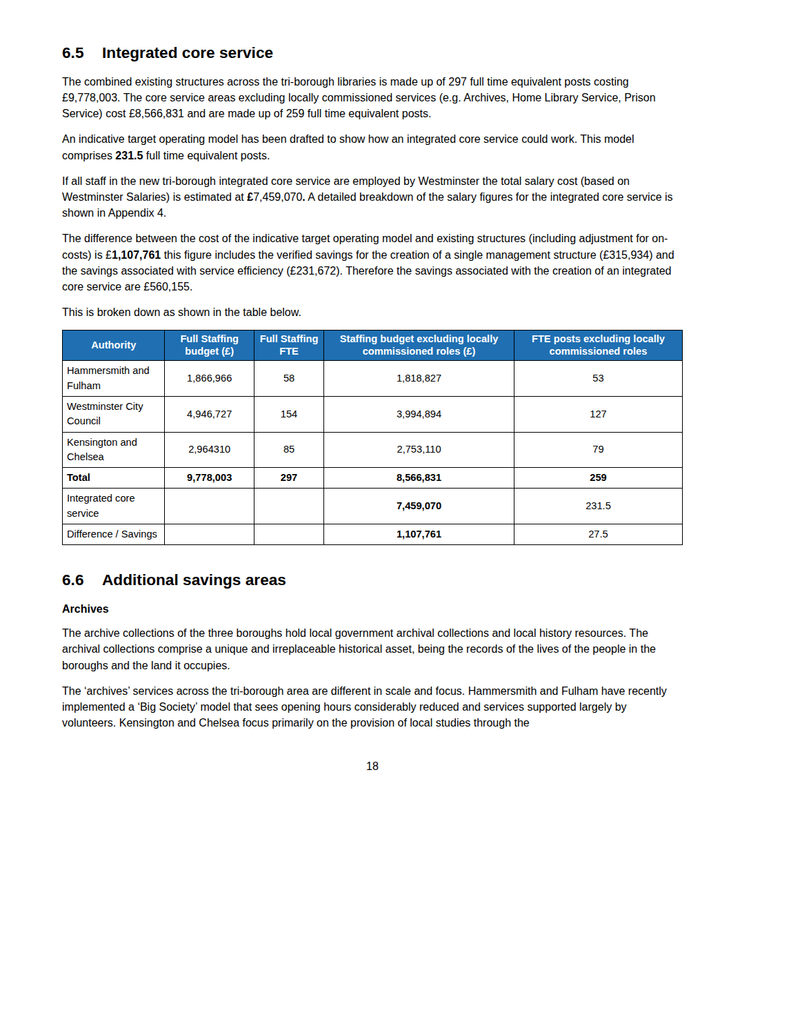6.5 Integrated core service
The combined existing structures across the tri-borough libraries is made up of 297 full time equivalent posts costing £9,778,003. The core service areas excluding locally commissioned services (e.g. Archives, Home Library Service, Prison Service) cost £8,566,831 and are made up of 259 full time equivalent posts.
An indicative target operating model has been drafted to show how an integrated core service could work. This model comprises 231.5 full time equivalent posts.
If all staff in the new tri-borough integrated core service are employed by Westminster the total salary cost (based on Westminster Salaries) is estimated at £7,459,070. A detailed breakdown of the salary figures for the integrated core service is shown in Appendix 4.
The difference between the cost of the indicative target operating model and existing structures (including adjustment for on-costs) is £1,107,761 this figure includes the verified savings for the creation of a single management structure (£315,934) and the savings associated with service efficiency (£231,672). Therefore the savings associated with the creation of an integrated core service are £560,155.
This is broken down as shown in the table below.
| Authority | Full Staffing budget (£) | Full Staffing FTE | Staffing budget excluding locally commissioned roles (£) | FTE posts excluding locally commissioned roles |
| --- | --- | --- | --- | --- |
| Hammersmith and Fulham | 1,866,966 | 58 | 1,818,827 | 53 |
| Westminster City Council | 4,946,727 | 154 | 3,994,894 | 127 |
| Kensington and Chelsea | 2,964310 | 85 | 2,753,110 | 79 |
| Total | 9,778,003 | 297 | 8,566,831 | 259 |
| Integrated core service | | | 7,459,070 | 231.5 |
| Difference / Savings | | | 1,107,761 | 27.5 |
6.6 Additional savings areas
Archives
The archive collections of the three boroughs hold local government archival collections and local history resources. The archival collections comprise a unique and irreplaceable historical asset, being the records of the lives of the people in the boroughs and the land it occupies.
The ‘archives’ services across the tri-borough area are different in scale and focus. Hammersmith and Fulham have recently implemented a ‘Big Society’ model that sees opening hours considerably reduced and services supported largely by volunteers. Kensington and Chelsea focus primarily on the provision of local studies through the
18